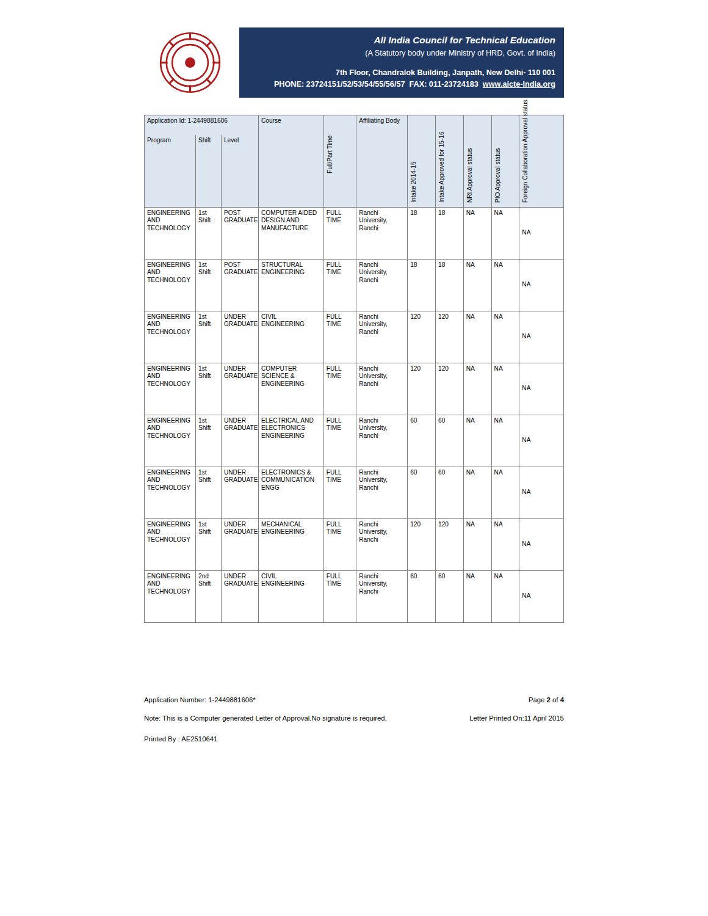All India Council for Technical Education
(A Statutory body under Ministry of HRD, Govt. of India)
7th Floor, Chandralok Building, Janpath, New Delhi- 110 001
PHONE: 23724151/52/53/54/55/56/57 FAX: 011-23724183 www.aicte-India.org
| Application Id: 1-2449881606 | Course | | Affiliating Body | Intake 2014-15 | Intake Approved for 15-16 | NRI Approval status | PIO Approval status | Foreign Collaboration Approval status |
| --- | --- | --- | --- | --- | --- | --- | --- | --- |
| Program | Shift | Level | | Full/Part Time | |
| ENGINEERING AND TECHNOLOGY | 1st Shift | POST GRADUATE | COMPUTER AIDED DESIGN AND MANUFACTURE | FULL TIME | Ranchi University, Ranchi | 18 | 18 | NA | NA | NA |
| ENGINEERING AND TECHNOLOGY | 1st Shift | POST GRADUATE | STRUCTURAL ENGINEERING | FULL TIME | Ranchi University, Ranchi | 18 | 18 | NA | NA | NA |
| ENGINEERING AND TECHNOLOGY | 1st Shift | UNDER GRADUATE | CIVIL ENGINEERING | FULL TIME | Ranchi University, Ranchi | 120 | 120 | NA | NA | NA |
| ENGINEERING AND TECHNOLOGY | 1st Shift | UNDER GRADUATE | COMPUTER SCIENCE & ENGINEERING | FULL TIME | Ranchi University, Ranchi | 120 | 120 | NA | NA | NA |
| ENGINEERING AND TECHNOLOGY | 1st Shift | UNDER GRADUATE | ELECTRICAL AND ELECTRONICS ENGINEERING | FULL TIME | Ranchi University, Ranchi | 60 | 60 | NA | NA | NA |
| ENGINEERING AND TECHNOLOGY | 1st Shift | UNDER GRADUATE | ELECTRONICS & COMMUNICATION ENGG | FULL TIME | Ranchi University, Ranchi | 60 | 60 | NA | NA | NA |
| ENGINEERING AND TECHNOLOGY | 1st Shift | UNDER GRADUATE | MECHANICAL ENGINEERING | FULL TIME | Ranchi University, Ranchi | 120 | 120 | NA | NA | NA |
| ENGINEERING AND TECHNOLOGY | 2nd Shift | UNDER GRADUATE | CIVIL ENGINEERING | FULL TIME | Ranchi University, Ranchi | 60 | 60 | NA | NA | NA |
Application Number: 1-2449881606*
Page 2 of 4
Note: This is a Computer generated Letter of Approval.No signature is required.
Letter Printed On:11 April 2015
Printed By : AE2510641